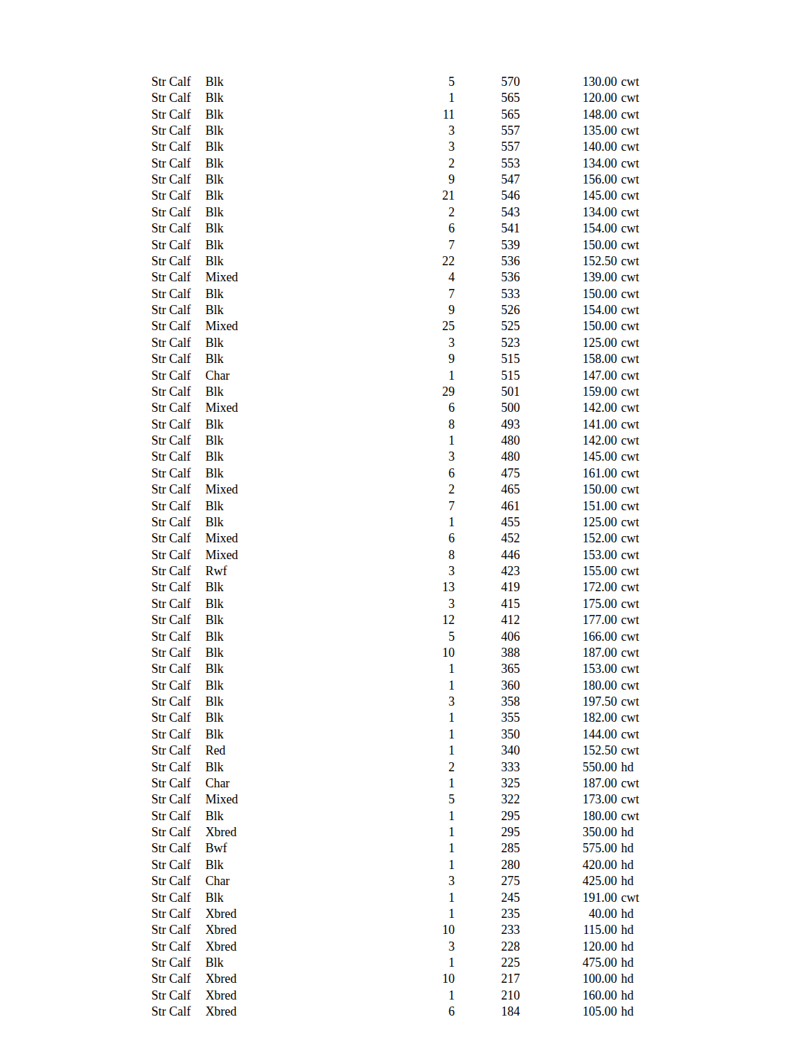| Str Calf | Blk | 5 | 570 | 130.00 | cwt |
| Str Calf | Blk | 1 | 565 | 120.00 | cwt |
| Str Calf | Blk | 11 | 565 | 148.00 | cwt |
| Str Calf | Blk | 3 | 557 | 135.00 | cwt |
| Str Calf | Blk | 3 | 557 | 140.00 | cwt |
| Str Calf | Blk | 2 | 553 | 134.00 | cwt |
| Str Calf | Blk | 9 | 547 | 156.00 | cwt |
| Str Calf | Blk | 21 | 546 | 145.00 | cwt |
| Str Calf | Blk | 2 | 543 | 134.00 | cwt |
| Str Calf | Blk | 6 | 541 | 154.00 | cwt |
| Str Calf | Blk | 7 | 539 | 150.00 | cwt |
| Str Calf | Blk | 22 | 536 | 152.50 | cwt |
| Str Calf | Mixed | 4 | 536 | 139.00 | cwt |
| Str Calf | Blk | 7 | 533 | 150.00 | cwt |
| Str Calf | Blk | 9 | 526 | 154.00 | cwt |
| Str Calf | Mixed | 25 | 525 | 150.00 | cwt |
| Str Calf | Blk | 3 | 523 | 125.00 | cwt |
| Str Calf | Blk | 9 | 515 | 158.00 | cwt |
| Str Calf | Char | 1 | 515 | 147.00 | cwt |
| Str Calf | Blk | 29 | 501 | 159.00 | cwt |
| Str Calf | Mixed | 6 | 500 | 142.00 | cwt |
| Str Calf | Blk | 8 | 493 | 141.00 | cwt |
| Str Calf | Blk | 1 | 480 | 142.00 | cwt |
| Str Calf | Blk | 3 | 480 | 145.00 | cwt |
| Str Calf | Blk | 6 | 475 | 161.00 | cwt |
| Str Calf | Mixed | 2 | 465 | 150.00 | cwt |
| Str Calf | Blk | 7 | 461 | 151.00 | cwt |
| Str Calf | Blk | 1 | 455 | 125.00 | cwt |
| Str Calf | Mixed | 6 | 452 | 152.00 | cwt |
| Str Calf | Mixed | 8 | 446 | 153.00 | cwt |
| Str Calf | Rwf | 3 | 423 | 155.00 | cwt |
| Str Calf | Blk | 13 | 419 | 172.00 | cwt |
| Str Calf | Blk | 3 | 415 | 175.00 | cwt |
| Str Calf | Blk | 12 | 412 | 177.00 | cwt |
| Str Calf | Blk | 5 | 406 | 166.00 | cwt |
| Str Calf | Blk | 10 | 388 | 187.00 | cwt |
| Str Calf | Blk | 1 | 365 | 153.00 | cwt |
| Str Calf | Blk | 1 | 360 | 180.00 | cwt |
| Str Calf | Blk | 3 | 358 | 197.50 | cwt |
| Str Calf | Blk | 1 | 355 | 182.00 | cwt |
| Str Calf | Blk | 1 | 350 | 144.00 | cwt |
| Str Calf | Red | 1 | 340 | 152.50 | cwt |
| Str Calf | Blk | 2 | 333 | 550.00 | hd |
| Str Calf | Char | 1 | 325 | 187.00 | cwt |
| Str Calf | Mixed | 5 | 322 | 173.00 | cwt |
| Str Calf | Blk | 1 | 295 | 180.00 | cwt |
| Str Calf | Xbred | 1 | 295 | 350.00 | hd |
| Str Calf | Bwf | 1 | 285 | 575.00 | hd |
| Str Calf | Blk | 1 | 280 | 420.00 | hd |
| Str Calf | Char | 3 | 275 | 425.00 | hd |
| Str Calf | Blk | 1 | 245 | 191.00 | cwt |
| Str Calf | Xbred | 1 | 235 | 40.00 | hd |
| Str Calf | Xbred | 10 | 233 | 115.00 | hd |
| Str Calf | Xbred | 3 | 228 | 120.00 | hd |
| Str Calf | Blk | 1 | 225 | 475.00 | hd |
| Str Calf | Xbred | 10 | 217 | 100.00 | hd |
| Str Calf | Xbred | 1 | 210 | 160.00 | hd |
| Str Calf | Xbred | 6 | 184 | 105.00 | hd |